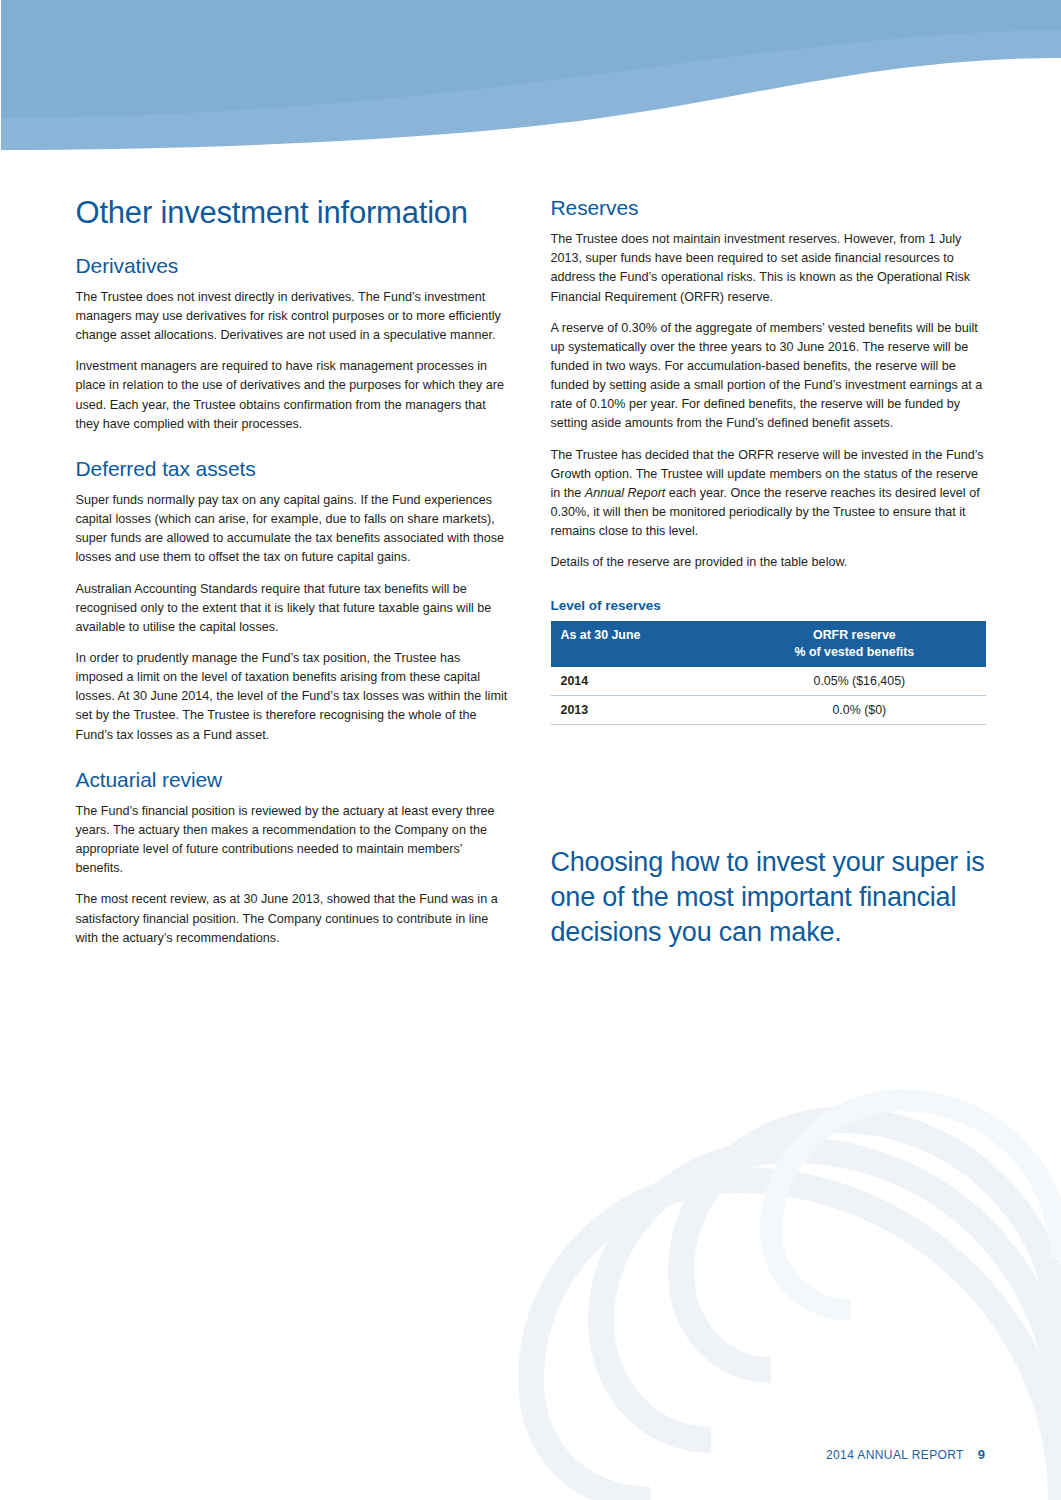Other investment information
Derivatives
The Trustee does not invest directly in derivatives. The Fund’s investment managers may use derivatives for risk control purposes or to more efficiently change asset allocations. Derivatives are not used in a speculative manner.
Investment managers are required to have risk management processes in place in relation to the use of derivatives and the purposes for which they are used. Each year, the Trustee obtains confirmation from the managers that they have complied with their processes.
Deferred tax assets
Super funds normally pay tax on any capital gains. If the Fund experiences capital losses (which can arise, for example, due to falls on share markets), super funds are allowed to accumulate the tax benefits associated with those losses and use them to offset the tax on future capital gains.
Australian Accounting Standards require that future tax benefits will be recognised only to the extent that it is likely that future taxable gains will be available to utilise the capital losses.
In order to prudently manage the Fund’s tax position, the Trustee has imposed a limit on the level of taxation benefits arising from these capital losses. At 30 June 2014, the level of the Fund’s tax losses was within the limit set by the Trustee. The Trustee is therefore recognising the whole of the Fund’s tax losses as a Fund asset.
Actuarial review
The Fund’s financial position is reviewed by the actuary at least every three years. The actuary then makes a recommendation to the Company on the appropriate level of future contributions needed to maintain members’ benefits.
The most recent review, as at 30 June 2013, showed that the Fund was in a satisfactory financial position. The Company continues to contribute in line with the actuary’s recommendations.
Reserves
The Trustee does not maintain investment reserves. However, from 1 July 2013, super funds have been required to set aside financial resources to address the Fund’s operational risks. This is known as the Operational Risk Financial Requirement (ORFR) reserve.
A reserve of 0.30% of the aggregate of members’ vested benefits will be built up systematically over the three years to 30 June 2016. The reserve will be funded in two ways. For accumulation-based benefits, the reserve will be funded by setting aside a small portion of the Fund’s investment earnings at a rate of 0.10% per year. For defined benefits, the reserve will be funded by setting aside amounts from the Fund’s defined benefit assets.
The Trustee has decided that the ORFR reserve will be invested in the Fund’s Growth option. The Trustee will update members on the status of the reserve in the Annual Report each year. Once the reserve reaches its desired level of 0.30%, it will then be monitored periodically by the Trustee to ensure that it remains close to this level.
Details of the reserve are provided in the table below.
Level of reserves
| As at 30 June | ORFR reserve |
| --- | --- |
| | % of vested benefits |
| 2014 | 0.05% ($16,405) |
| 2013 | 0.0% ($0) |
Choosing how to invest your super is one of the most important financial decisions you can make.
2014 ANNUAL REPORT 9